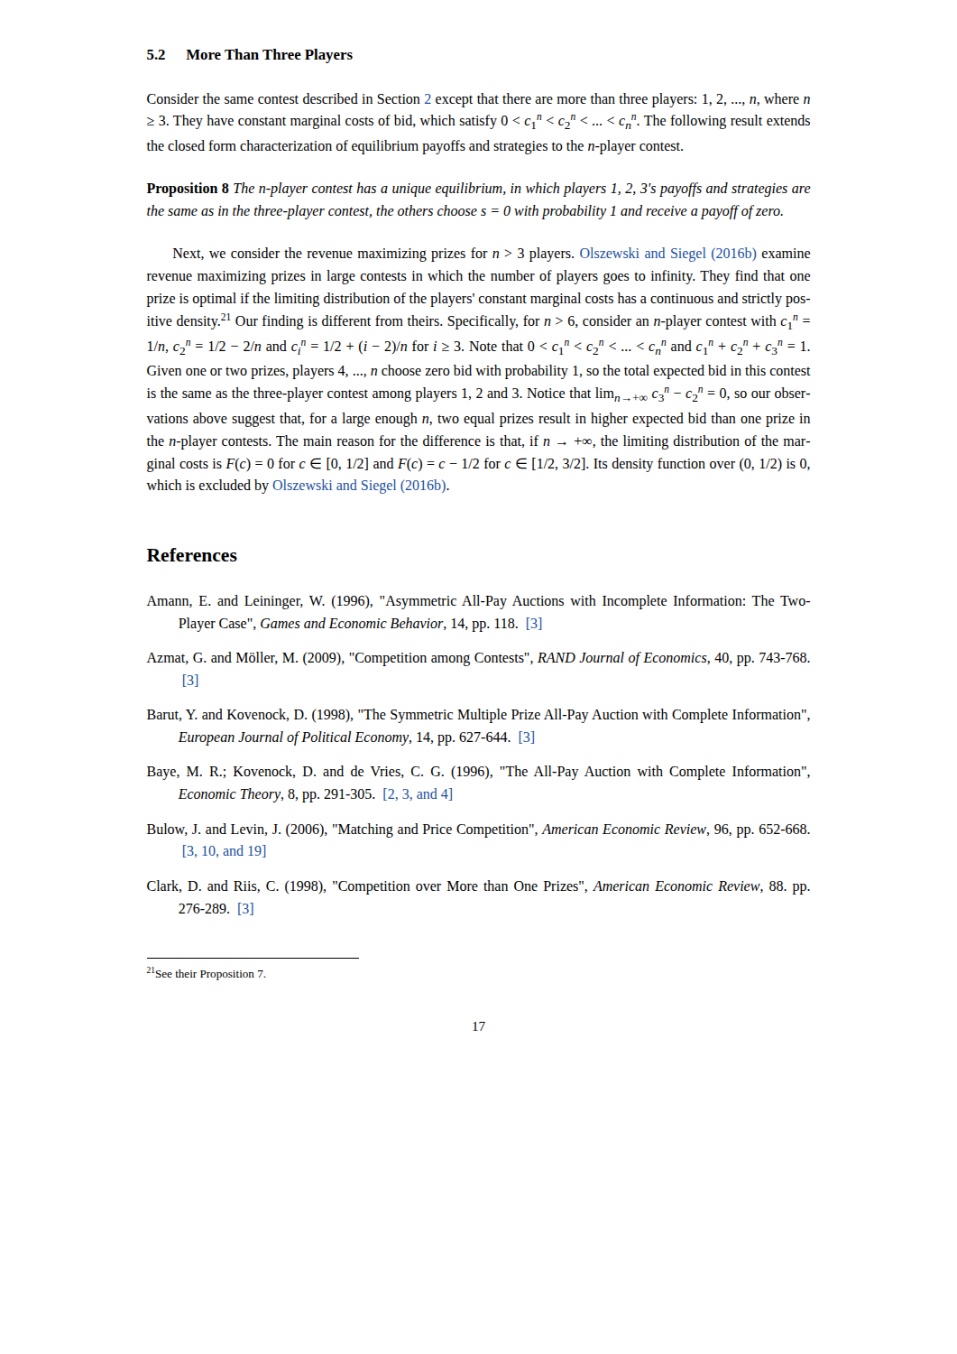5.2 More Than Three Players
Consider the same contest described in Section 2 except that there are more than three players: 1, 2, ..., n, where n ≥ 3. They have constant marginal costs of bid, which satisfy 0 < c1n < c2n < ... < cnn. The following result extends the closed form characterization of equilibrium payoffs and strategies to the n-player contest.
Proposition 8 The n-player contest has a unique equilibrium, in which players 1, 2, 3's payoffs and strategies are the same as in the three-player contest, the others choose s = 0 with probability 1 and receive a payoff of zero.
Next, we consider the revenue maximizing prizes for n > 3 players. Olszewski and Siegel (2016b) examine revenue maximizing prizes in large contests in which the number of players goes to infinity. They find that one prize is optimal if the limiting distribution of the players' constant marginal costs has a continuous and strictly positive density.21 Our finding is different from theirs. Specifically, for n > 6, consider an n-player contest with c1n = 1/n, c2n = 1/2 − 2/n and cin = 1/2 + (i − 2)/n for i ≥ 3. Note that 0 < c1n < c2n < ... < cnn and c1n + c2n + c3n = 1. Given one or two prizes, players 4, ..., n choose zero bid with probability 1, so the total expected bid in this contest is the same as the three-player contest among players 1, 2 and 3. Notice that limn→+∞ c3n − c2n = 0, so our observations above suggest that, for a large enough n, two equal prizes result in higher expected bid than one prize in the n-player contests. The main reason for the difference is that, if n → +∞, the limiting distribution of the marginal costs is F(c) = 0 for c ∈ [0, 1/2] and F(c) = c − 1/2 for c ∈ [1/2, 3/2]. Its density function over (0, 1/2) is 0, which is excluded by Olszewski and Siegel (2016b).
References
Amann, E. and Leininger, W. (1996), "Asymmetric All-Pay Auctions with Incomplete Information: The Two-Player Case", Games and Economic Behavior, 14, pp. 118. [3]
Azmat, G. and Möller, M. (2009), "Competition among Contests", RAND Journal of Economics, 40, pp. 743-768. [3]
Barut, Y. and Kovenock, D. (1998), "The Symmetric Multiple Prize All-Pay Auction with Complete Information", European Journal of Political Economy, 14, pp. 627-644. [3]
Baye, M. R.; Kovenock, D. and de Vries, C. G. (1996), "The All-Pay Auction with Complete Information", Economic Theory, 8, pp. 291-305. [2, 3, and 4]
Bulow, J. and Levin, J. (2006), "Matching and Price Competition", American Economic Review, 96, pp. 652-668. [3, 10, and 19]
Clark, D. and Riis, C. (1998), "Competition over More than One Prizes", American Economic Review, 88. pp. 276-289. [3]
21See their Proposition 7.
17